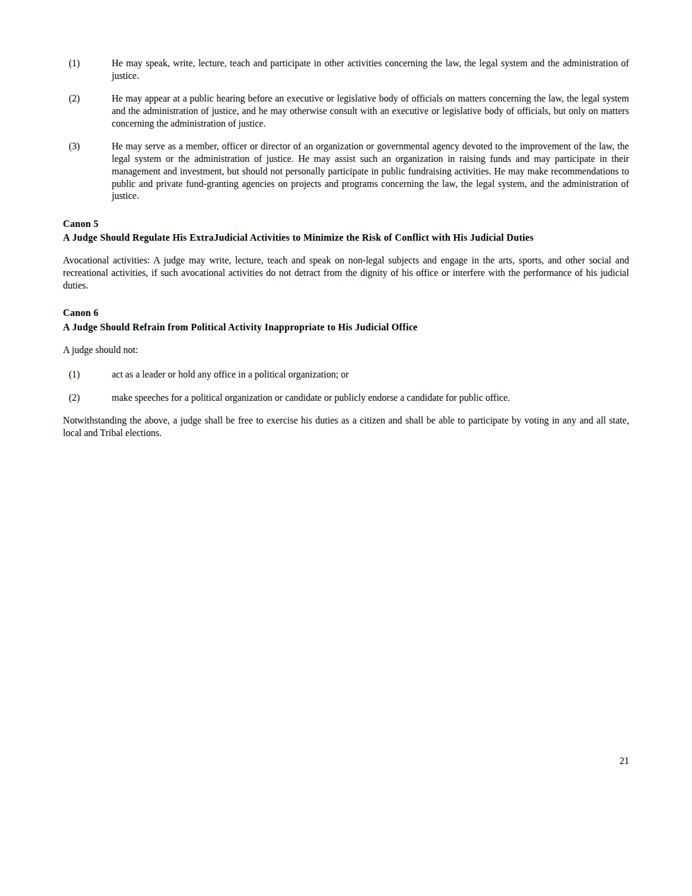(1)
He may speak, write, lecture, teach and participate in other activities concerning the law, the legal system and the administration of justice.
(2)
He may appear at a public hearing before an executive or legislative body of officials on matters concerning the law, the legal system and the administration of justice, and he may otherwise consult with an executive or legislative body of officials, but only on matters concerning the administration of justice.
(3)
He may serve as a member, officer or director of an organization or governmental agency devoted to the improvement of the law, the legal system or the administration of justice. He may assist such an organization in raising funds and may participate in their management and investment, but should not personally participate in public fundraising activities. He may make recommendations to public and private fund-granting agencies on projects and programs concerning the law, the legal system, and the administration of justice.
Canon 5
A Judge Should Regulate His ExtraJudicial Activities to Minimize the Risk of Conflict with His Judicial Duties
Avocational activities: A judge may write, lecture, teach and speak on non-legal subjects and engage in the arts, sports, and other social and recreational activities, if such avocational activities do not detract from the dignity of his office or interfere with the performance of his judicial duties.
Canon 6
A Judge Should Refrain from Political Activity Inappropriate to His Judicial Office
A judge should not:
(1)
act as a leader or hold any office in a political organization; or
(2)
make speeches for a political organization or candidate or publicly endorse a candidate for public office.
Notwithstanding the above, a judge shall be free to exercise his duties as a citizen and shall be able to participate by voting in any and all state, local and Tribal elections.
21